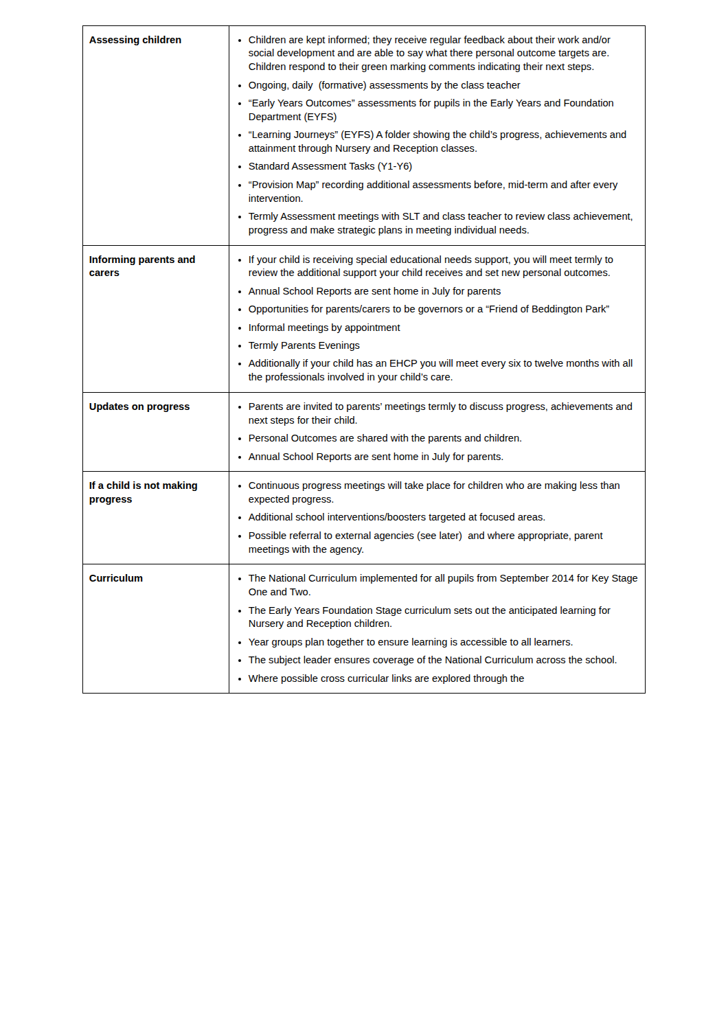| Assessing children | Children are kept informed; they receive regular feedback about their work and/or social development and are able to say what there personal outcome targets are. Children respond to their green marking comments indicating their next steps. Ongoing, daily (formative) assessments by the class teacher “Early Years Outcomes” assessments for pupils in the Early Years and Foundation Department (EYFS) “Learning Journeys” (EYFS) A folder showing the child’s progress, achievements and attainment through Nursery and Reception classes. Standard Assessment Tasks (Y1-Y6) “Provision Map” recording additional assessments before, mid-term and after every intervention. Termly Assessment meetings with SLT and class teacher to review class achievement, progress and make strategic plans in meeting individual needs. |
| Informing parents and carers | If your child is receiving special educational needs support, you will meet termly to review the additional support your child receives and set new personal outcomes. Annual School Reports are sent home in July for parents Opportunities for parents/carers to be governors or a “Friend of Beddington Park” Informal meetings by appointment Termly Parents Evenings Additionally if your child has an EHCP you will meet every six to twelve months with all the professionals involved in your child’s care. |
| Updates on progress | Parents are invited to parents’ meetings termly to discuss progress, achievements and next steps for their child. Personal Outcomes are shared with the parents and children. Annual School Reports are sent home in July for parents. |
| If a child is not making progress | Continuous progress meetings will take place for children who are making less than expected progress. Additional school interventions/boosters targeted at focused areas. Possible referral to external agencies (see later) and where appropriate, parent meetings with the agency. |
| Curriculum | The National Curriculum implemented for all pupils from September 2014 for Key Stage One and Two. The Early Years Foundation Stage curriculum sets out the anticipated learning for Nursery and Reception children. Year groups plan together to ensure learning is accessible to all learners. The subject leader ensures coverage of the National Curriculum across the school. Where possible cross curricular links are explored through the |